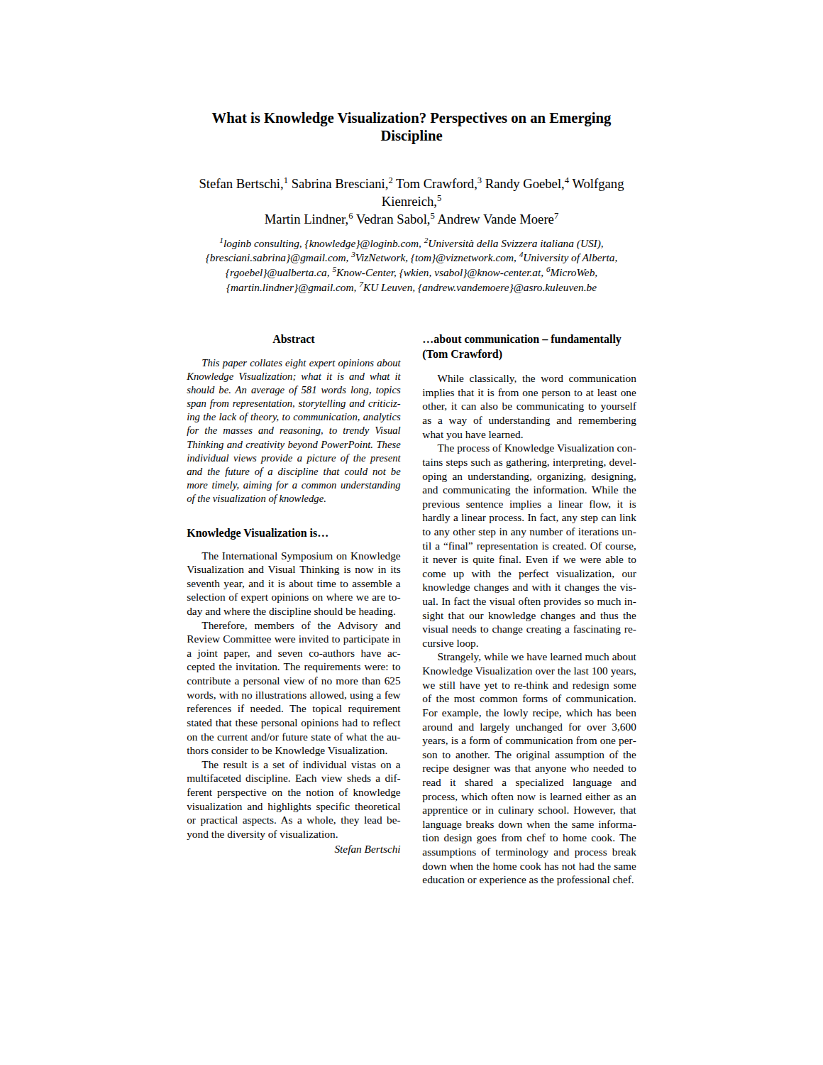What is Knowledge Visualization? Perspectives on an Emerging Discipline
Stefan Bertschi,1 Sabrina Bresciani,2 Tom Crawford,3 Randy Goebel,4 Wolfgang Kienreich,5
Martin Lindner,6 Vedran Sabol,5 Andrew Vande Moere7
1loginb consulting, {knowledge}@loginb.com, 2Università della Svizzera italiana (USI),
{bresciani.sabrina}@gmail.com, 3VizNetwork, {tom}@viznetwork.com, 4University of Alberta,
{rgoebel}@ualberta.ca, 5Know-Center, {wkien, vsabol}@know-center.at, 6MicroWeb,
{martin.lindner}@gmail.com, 7KU Leuven, {andrew.vandemoere}@asro.kuleuven.be
Abstract
This paper collates eight expert opinions about Knowledge Visualization; what it is and what it should be. An average of 581 words long, topics span from representation, storytelling and criticizing the lack of theory, to communication, analytics for the masses and reasoning, to trendy Visual Thinking and creativity beyond PowerPoint. These individual views provide a picture of the present and the future of a discipline that could not be more timely, aiming for a common understanding of the visualization of knowledge.
Knowledge Visualization is…
The International Symposium on Knowledge Visualization and Visual Thinking is now in its seventh year, and it is about time to assemble a selection of expert opinions on where we are today and where the discipline should be heading.
Therefore, members of the Advisory and Review Committee were invited to participate in a joint paper, and seven co-authors have accepted the invitation. The requirements were: to contribute a personal view of no more than 625 words, with no illustrations allowed, using a few references if needed. The topical requirement stated that these personal opinions had to reflect on the current and/or future state of what the authors consider to be Knowledge Visualization.
The result is a set of individual vistas on a multifaceted discipline. Each view sheds a different perspective on the notion of knowledge visualization and highlights specific theoretical or practical aspects. As a whole, they lead beyond the diversity of visualization.
Stefan Bertschi
…about communication – fundamentally (Tom Crawford)
While classically, the word communication implies that it is from one person to at least one other, it can also be communicating to yourself as a way of understanding and remembering what you have learned.
The process of Knowledge Visualization contains steps such as gathering, interpreting, developing an understanding, organizing, designing, and communicating the information. While the previous sentence implies a linear flow, it is hardly a linear process. In fact, any step can link to any other step in any number of iterations until a “final” representation is created. Of course, it never is quite final. Even if we were able to come up with the perfect visualization, our knowledge changes and with it changes the visual. In fact the visual often provides so much insight that our knowledge changes and thus the visual needs to change creating a fascinating recursive loop.
Strangely, while we have learned much about Knowledge Visualization over the last 100 years, we still have yet to re-think and redesign some of the most common forms of communication. For example, the lowly recipe, which has been around and largely unchanged for over 3,600 years, is a form of communication from one person to another. The original assumption of the recipe designer was that anyone who needed to read it shared a specialized language and process, which often now is learned either as an apprentice or in culinary school. However, that language breaks down when the same information design goes from chef to home cook. The assumptions of terminology and process break down when the home cook has not had the same education or experience as the professional chef.